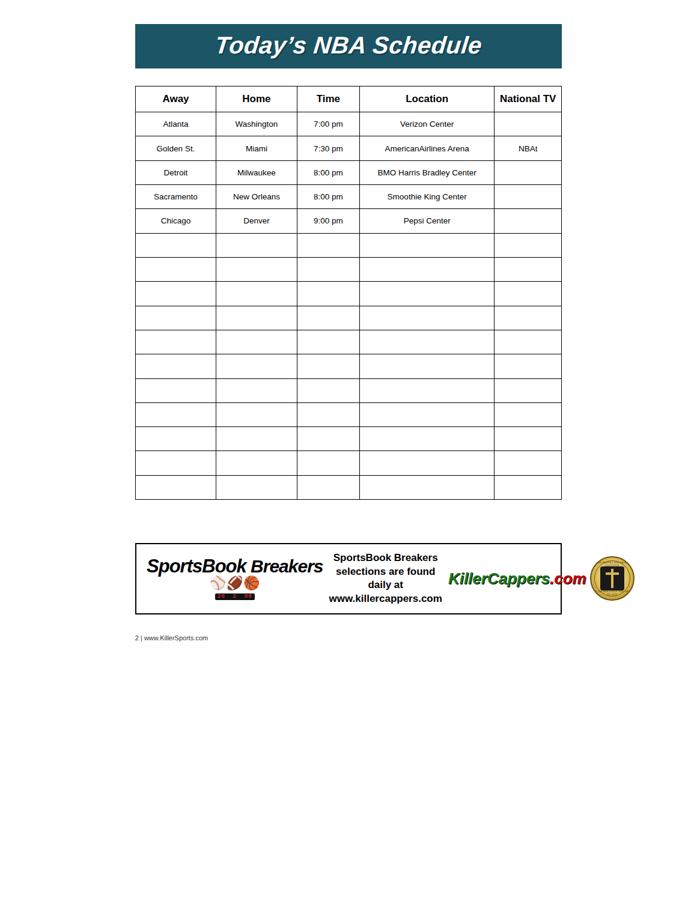Today’s NBA Schedule
| Away | Home | Time | Location | National TV |
| --- | --- | --- | --- | --- |
| Atlanta | Washington | 7:00 pm | Verizon Center | |
| Golden St. | Miami | 7:30 pm | AmericanAirlines Arena | NBAt |
| Detroit | Milwaukee | 8:00 pm | BMO Harris Bradley Center | |
| Sacramento | New Orleans | 8:00 pm | Smoothie King Center | |
| Chicago | Denver | 9:00 pm | Pepsi Center | |
SportsBook Breakers
⚾🏈🏀
28 2 00
SportsBook Breakers
selections are found daily at
www.killercappers.com
KillerCappers.com
NON NOSTRA DOCTRINA LOQUITUR
THE INFORMATION YOU NEED TO WIN
2 | www.KillerSports.com